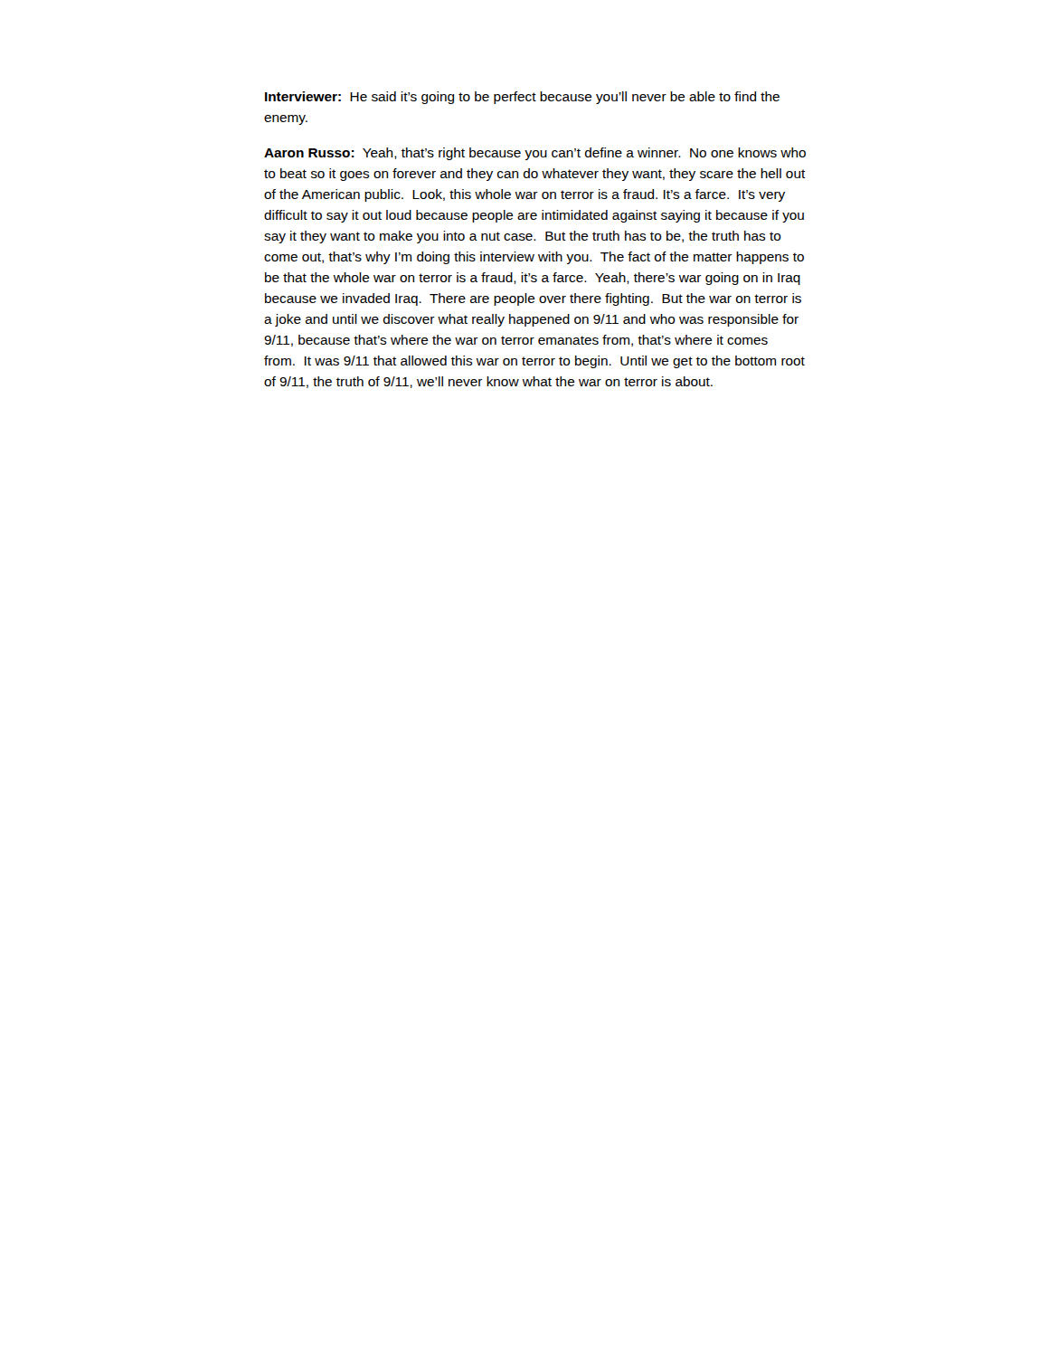Interviewer: He said it’s going to be perfect because you’ll never be able to find the enemy.
Aaron Russo: Yeah, that’s right because you can’t define a winner. No one knows who to beat so it goes on forever and they can do whatever they want, they scare the hell out of the American public. Look, this whole war on terror is a fraud. It’s a farce. It’s very difficult to say it out loud because people are intimidated against saying it because if you say it they want to make you into a nut case. But the truth has to be, the truth has to come out, that’s why I’m doing this interview with you. The fact of the matter happens to be that the whole war on terror is a fraud, it’s a farce. Yeah, there’s war going on in Iraq because we invaded Iraq. There are people over there fighting. But the war on terror is a joke and until we discover what really happened on 9/11 and who was responsible for 9/11, because that’s where the war on terror emanates from, that’s where it comes from. It was 9/11 that allowed this war on terror to begin. Until we get to the bottom root of 9/11, the truth of 9/11, we’ll never know what the war on terror is about.